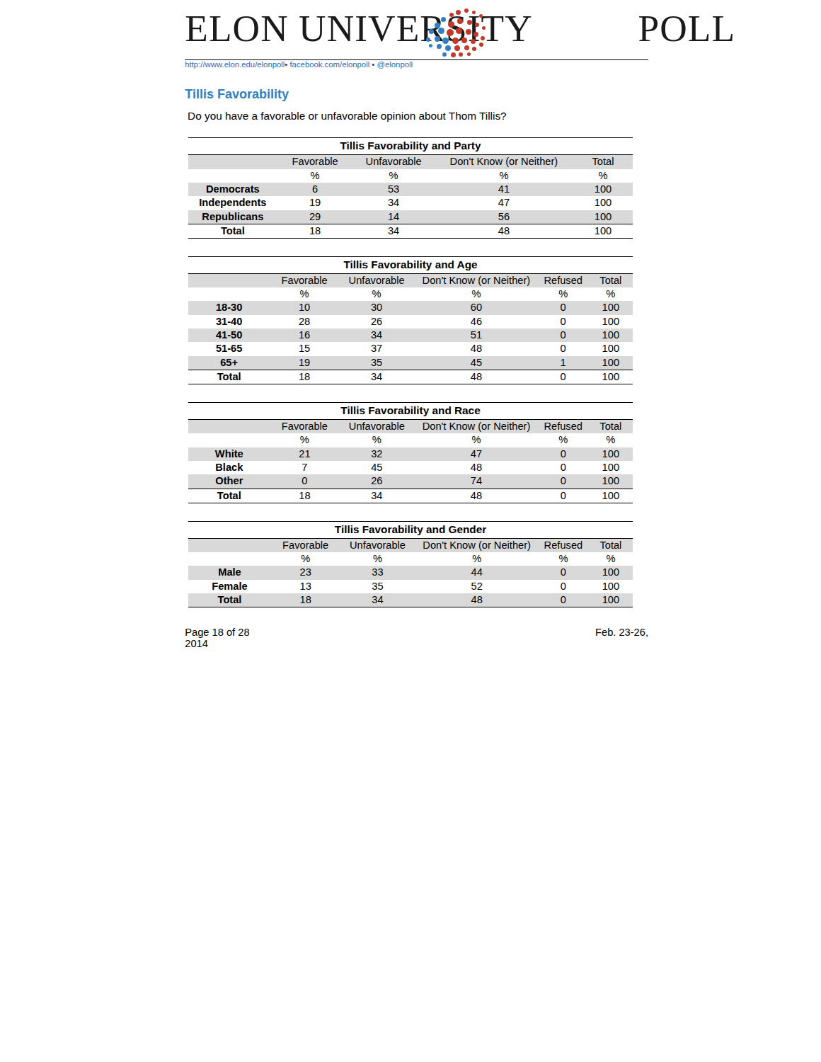ELON UNIVERSITY POLL
http://www.elon.edu/elonpoll• facebook.com/elonpoll • @elonpoll
Tillis Favorability
Do you have a favorable or unfavorable opinion about Thom Tillis?
Tillis Favorability and Party
| | Favorable | Unfavorable | Don't Know (or Neither) | Total |
| --- | --- | --- | --- | --- |
| | % | % | % | % |
| Democrats | 6 | 53 | 41 | 100 |
| Independents | 19 | 34 | 47 | 100 |
| Republicans | 29 | 14 | 56 | 100 |
| Total | 18 | 34 | 48 | 100 |
Tillis Favorability and Age
| | Favorable | Unfavorable | Don't Know (or Neither) | Refused | Total |
| --- | --- | --- | --- | --- | --- |
| | % | % | % | % | % |
| 18-30 | 10 | 30 | 60 | 0 | 100 |
| 31-40 | 28 | 26 | 46 | 0 | 100 |
| 41-50 | 16 | 34 | 51 | 0 | 100 |
| 51-65 | 15 | 37 | 48 | 0 | 100 |
| 65+ | 19 | 35 | 45 | 1 | 100 |
| Total | 18 | 34 | 48 | 0 | 100 |
Tillis Favorability and Race
| | Favorable | Unfavorable | Don't Know (or Neither) | Refused | Total |
| --- | --- | --- | --- | --- | --- |
| | % | % | % | % | % |
| White | 21 | 32 | 47 | 0 | 100 |
| Black | 7 | 45 | 48 | 0 | 100 |
| Other | 0 | 26 | 74 | 0 | 100 |
| Total | 18 | 34 | 48 | 0 | 100 |
Tillis Favorability and Gender
| | Favorable | Unfavorable | Don't Know (or Neither) | Refused | Total |
| --- | --- | --- | --- | --- | --- |
| | % | % | % | % | % |
| Male | 23 | 33 | 44 | 0 | 100 |
| Female | 13 | 35 | 52 | 0 | 100 |
| Total | 18 | 34 | 48 | 0 | 100 |
Page 18 of 28
Feb. 23-26,
2014